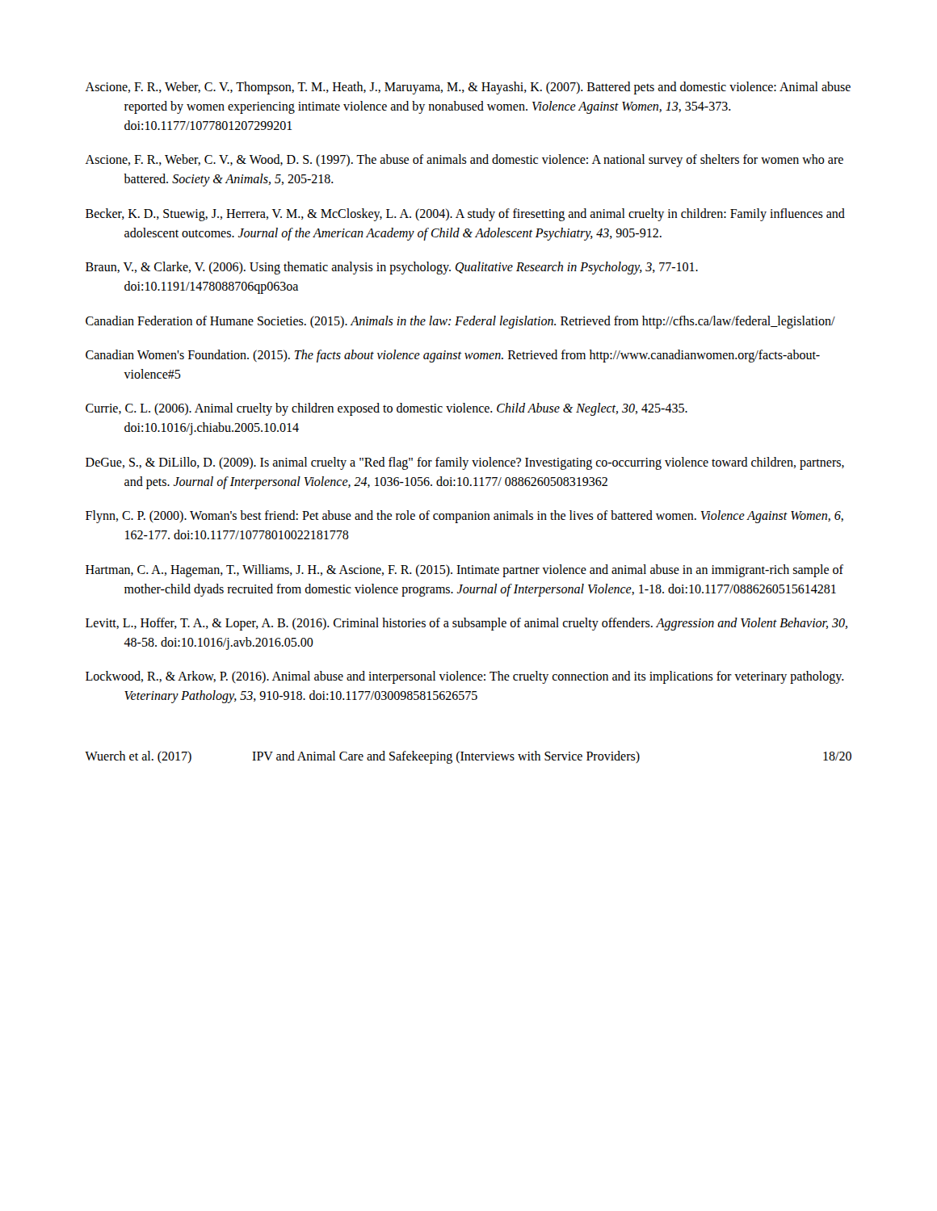Ascione, F. R., Weber, C. V., Thompson, T. M., Heath, J., Maruyama, M., & Hayashi, K. (2007). Battered pets and domestic violence: Animal abuse reported by women experiencing intimate violence and by nonabused women. Violence Against Women, 13, 354-373. doi:10.1177/1077801207299201
Ascione, F. R., Weber, C. V., & Wood, D. S. (1997). The abuse of animals and domestic violence: A national survey of shelters for women who are battered. Society & Animals, 5, 205-218.
Becker, K. D., Stuewig, J., Herrera, V. M., & McCloskey, L. A. (2004). A study of firesetting and animal cruelty in children: Family influences and adolescent outcomes. Journal of the American Academy of Child & Adolescent Psychiatry, 43, 905-912.
Braun, V., & Clarke, V. (2006). Using thematic analysis in psychology. Qualitative Research in Psychology, 3, 77-101. doi:10.1191/1478088706qp063oa
Canadian Federation of Humane Societies. (2015). Animals in the law: Federal legislation. Retrieved from http://cfhs.ca/law/federal_legislation/
Canadian Women's Foundation. (2015). The facts about violence against women. Retrieved from http://www.canadianwomen.org/facts-about-violence#5
Currie, C. L. (2006). Animal cruelty by children exposed to domestic violence. Child Abuse & Neglect, 30, 425-435. doi:10.1016/j.chiabu.2005.10.014
DeGue, S., & DiLillo, D. (2009). Is animal cruelty a "Red flag" for family violence? Investigating co-occurring violence toward children, partners, and pets. Journal of Interpersonal Violence, 24, 1036-1056. doi:10.1177/ 0886260508319362
Flynn, C. P. (2000). Woman's best friend: Pet abuse and the role of companion animals in the lives of battered women. Violence Against Women, 6, 162-177. doi:10.1177/10778010022181778
Hartman, C. A., Hageman, T., Williams, J. H., & Ascione, F. R. (2015). Intimate partner violence and animal abuse in an immigrant-rich sample of mother-child dyads recruited from domestic violence programs. Journal of Interpersonal Violence, 1-18. doi:10.1177/0886260515614281
Levitt, L., Hoffer, T. A., & Loper, A. B. (2016). Criminal histories of a subsample of animal cruelty offenders. Aggression and Violent Behavior, 30, 48-58. doi:10.1016/j.avb.2016.05.00
Lockwood, R., & Arkow, P. (2016). Animal abuse and interpersonal violence: The cruelty connection and its implications for veterinary pathology. Veterinary Pathology, 53, 910-918. doi:10.1177/0300985815626575
| Wuerch et al. (2017) | IPV and Animal Care and Safekeeping (Interviews with Service Providers) | 18/20 |